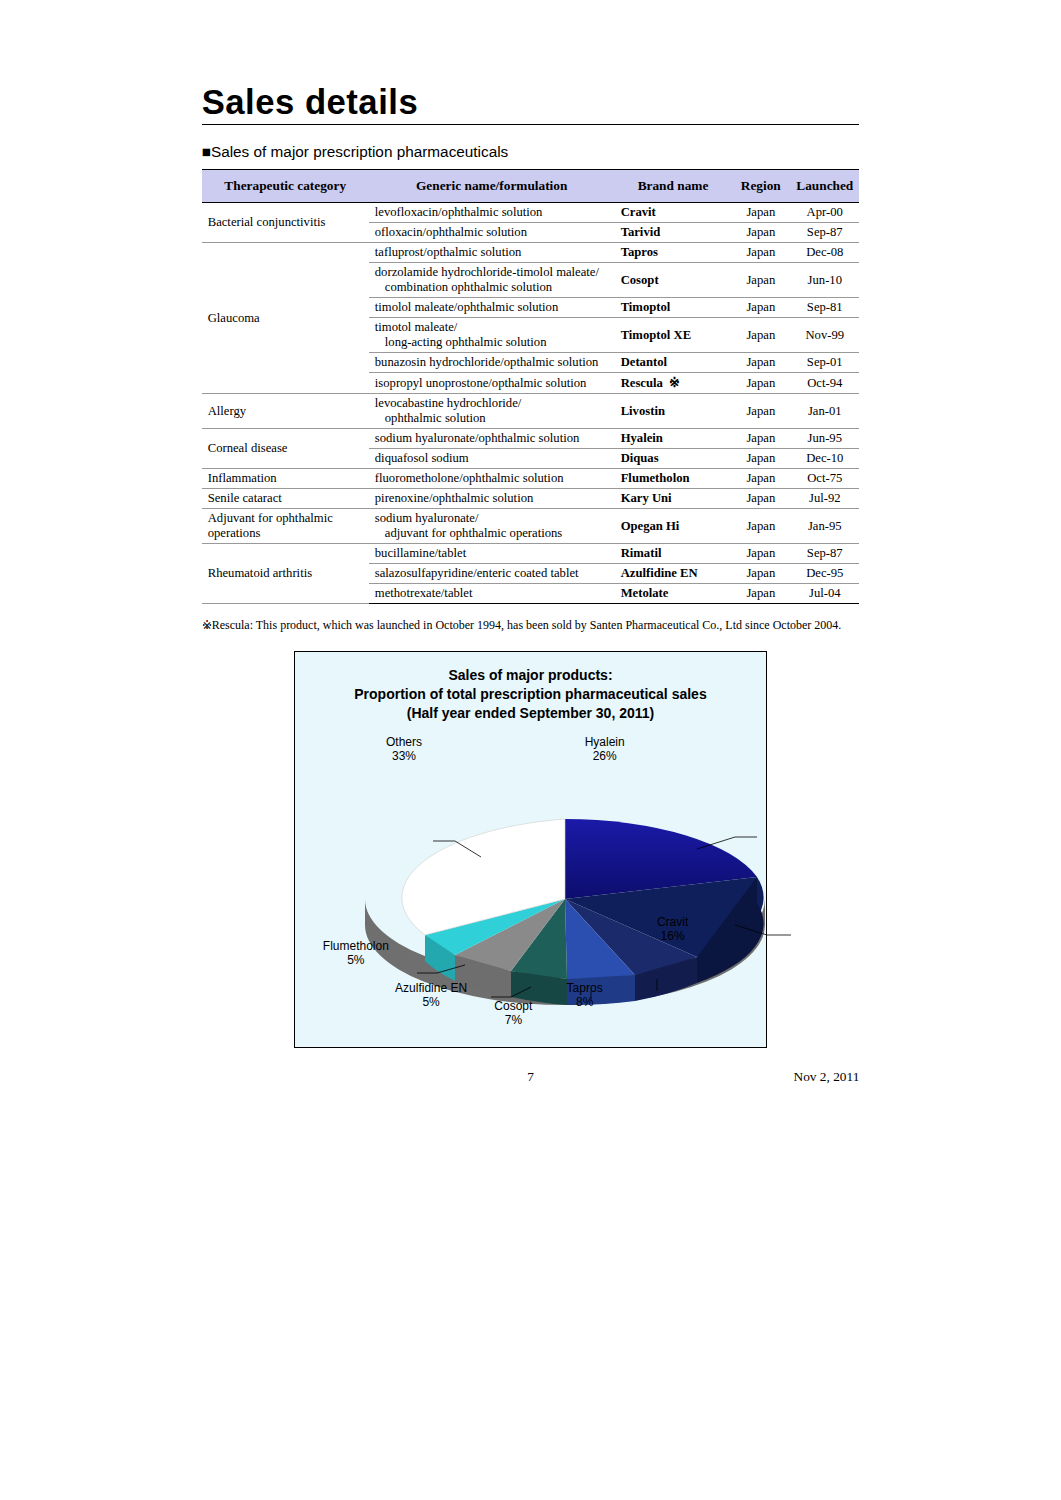Sales details
■Sales of major prescription pharmaceuticals
| Therapeutic category | Generic name/formulation | Brand name | Region | Launched |
| --- | --- | --- | --- | --- |
| Bacterial conjunctivitis | levofloxacin/ophthalmic solution | Cravit | Japan | Apr-00 |
| ofloxacin/ophthalmic solution | Tarivid | Japan | Sep-87 |
| Glaucoma | tafluprost/opthalmic solution | Tapros | Japan | Dec-08 |
| dorzolamide hydrochloride-timolol maleate/ combination ophthalmic solution | Cosopt | Japan | Jun-10 |
| timolol maleate/ophthalmic solution | Timoptol | Japan | Sep-81 |
| timotol maleate/ long-acting ophthalmic solution | Timoptol XE | Japan | Nov-99 |
| bunazosin hydrochloride/opthalmic solution | Detantol | Japan | Sep-01 |
| isopropyl unoprostone/opthalmic solution | Rescula ※ | Japan | Oct-94 |
| Allergy | levocabastine hydrochloride/ ophthalmic solution | Livostin | Japan | Jan-01 |
| Corneal disease | sodium hyaluronate/ophthalmic solution | Hyalein | Japan | Jun-95 |
| diquafosol sodium | Diquas | Japan | Dec-10 |
| Inflammation | fluorometholone/ophthalmic solution | Flumetholon | Japan | Oct-75 |
| Senile cataract | pirenoxine/ophthalmic solution | Kary Uni | Japan | Jul-92 |
| Adjuvant for ophthalmic operations | sodium hyaluronate/ adjuvant for ophthalmic operations | Opegan Hi | Japan | Jan-95 |
| Rheumatoid arthritis | bucillamine/tablet | Rimatil | Japan | Sep-87 |
| salazosulfapyridine/enteric coated tablet | Azulfidine EN | Japan | Dec-95 |
| methotrexate/tablet | Metolate | Japan | Jul-04 |
※Rescula: This product, which was launched in October 1994, has been sold by Santen Pharmaceutical Co., Ltd since October 2004.
Sales of major products:
Proportion of total prescription pharmaceutical sales
(Half year ended September 30, 2011)
Hyalein
26%
Cravit
16%
Tapros
8%
Cosopt
7%
Azulfidine EN
5%
Flumetholon
5%
Others
33%
7
Nov 2, 2011